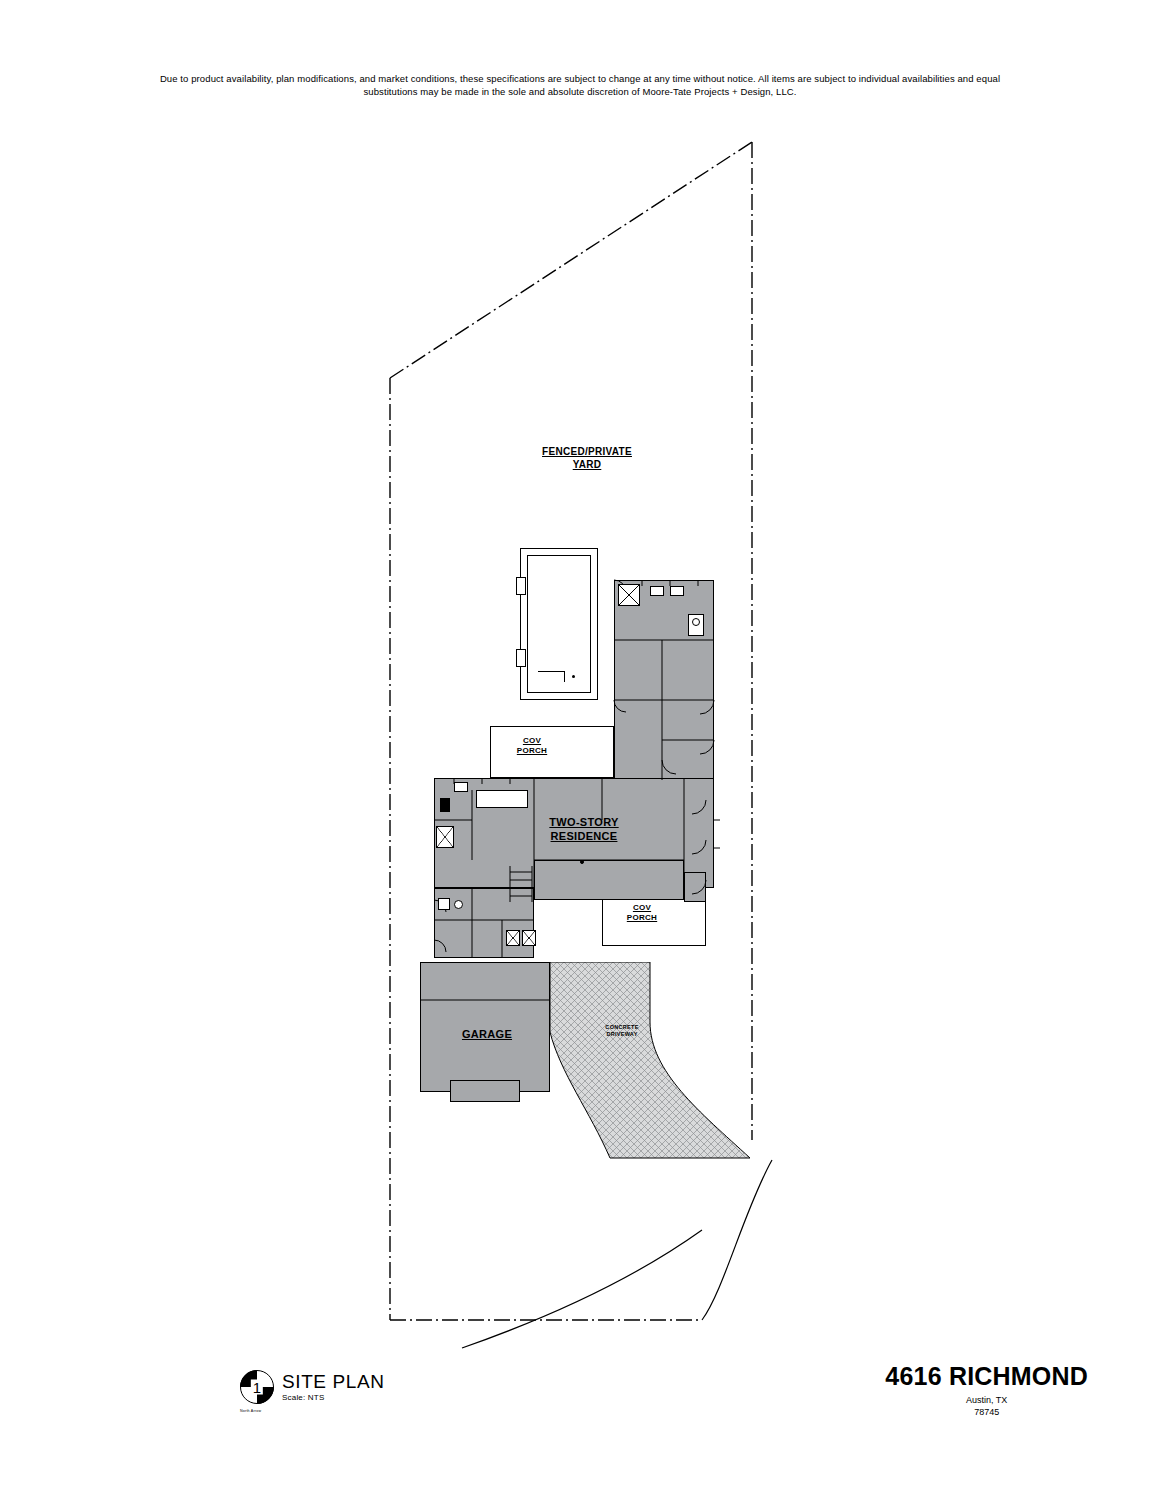Due to product availability, plan modifications, and market conditions, these specifications are subject to change at any time without notice. All items are subject to individual availabilities and equal substitutions may be made in the sole and absolute discretion of Moore-Tate Projects + Design, LLC.
FENCED/PRIVATE
YARD
COV
PORCH
TWO-STORY
RESIDENCE
COV
PORCH
GARAGE
CONCRETE
DRIVEWAY
1
North Arrow
SITE PLAN
Scale: NTS
4616 RICHMOND
Austin, TX
78745